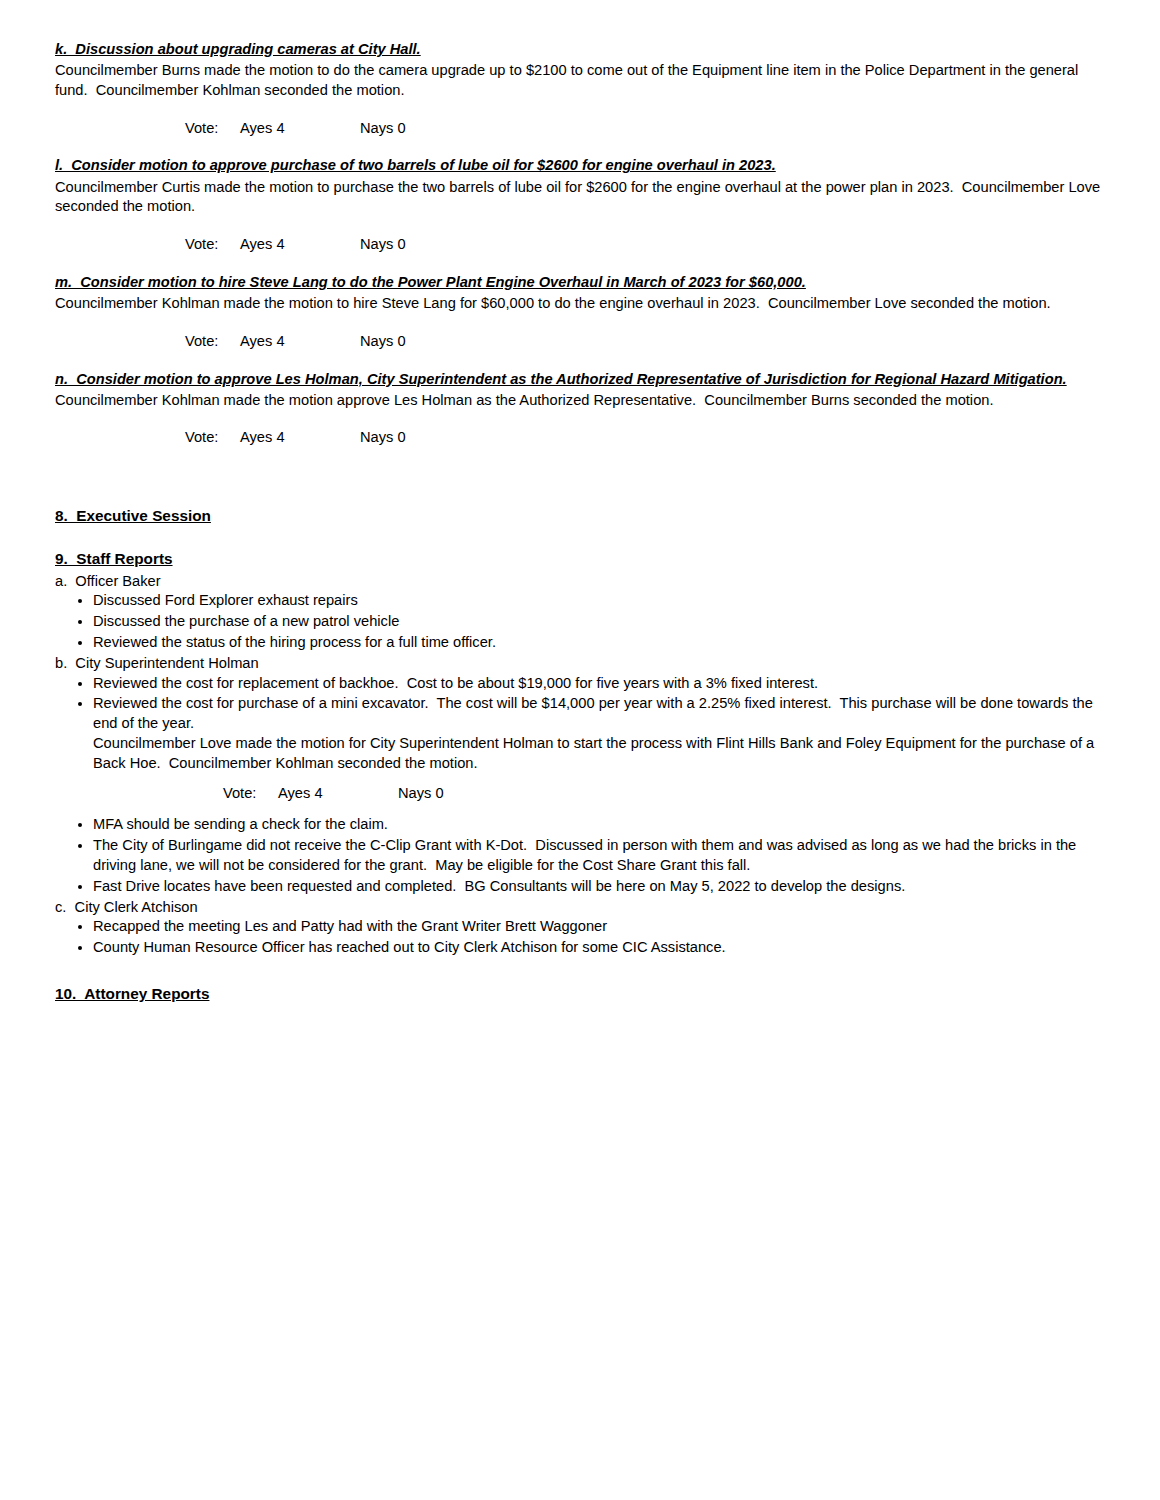k. Discussion about upgrading cameras at City Hall.
Councilmember Burns made the motion to do the camera upgrade up to $2100 to come out of the Equipment line item in the Police Department in the general fund. Councilmember Kohlman seconded the motion.
Vote: Ayes 4 Nays 0
l. Consider motion to approve purchase of two barrels of lube oil for $2600 for engine overhaul in 2023.
Councilmember Curtis made the motion to purchase the two barrels of lube oil for $2600 for the engine overhaul at the power plan in 2023. Councilmember Love seconded the motion.
Vote: Ayes 4 Nays 0
m. Consider motion to hire Steve Lang to do the Power Plant Engine Overhaul in March of 2023 for $60,000.
Councilmember Kohlman made the motion to hire Steve Lang for $60,000 to do the engine overhaul in 2023. Councilmember Love seconded the motion.
Vote: Ayes 4 Nays 0
n. Consider motion to approve Les Holman, City Superintendent as the Authorized Representative of Jurisdiction for Regional Hazard Mitigation.
Councilmember Kohlman made the motion approve Les Holman as the Authorized Representative. Councilmember Burns seconded the motion.
Vote: Ayes 4 Nays 0
8. Executive Session
9. Staff Reports
a. Officer Baker
Discussed Ford Explorer exhaust repairs
Discussed the purchase of a new patrol vehicle
Reviewed the status of the hiring process for a full time officer.
b. City Superintendent Holman
Reviewed the cost for replacement of backhoe. Cost to be about $19,000 for five years with a 3% fixed interest.
Reviewed the cost for purchase of a mini excavator. The cost will be $14,000 per year with a 2.25% fixed interest. This purchase will be done towards the end of the year.
Councilmember Love made the motion for City Superintendent Holman to start the process with Flint Hills Bank and Foley Equipment for the purchase of a Back Hoe. Councilmember Kohlman seconded the motion.
Vote: Ayes 4 Nays 0
MFA should be sending a check for the claim.
The City of Burlingame did not receive the C-Clip Grant with K-Dot. Discussed in person with them and was advised as long as we had the bricks in the driving lane, we will not be considered for the grant. May be eligible for the Cost Share Grant this fall.
Fast Drive locates have been requested and completed. BG Consultants will be here on May 5, 2022 to develop the designs.
c. City Clerk Atchison
Recapped the meeting Les and Patty had with the Grant Writer Brett Waggoner
County Human Resource Officer has reached out to City Clerk Atchison for some CIC Assistance.
10. Attorney Reports